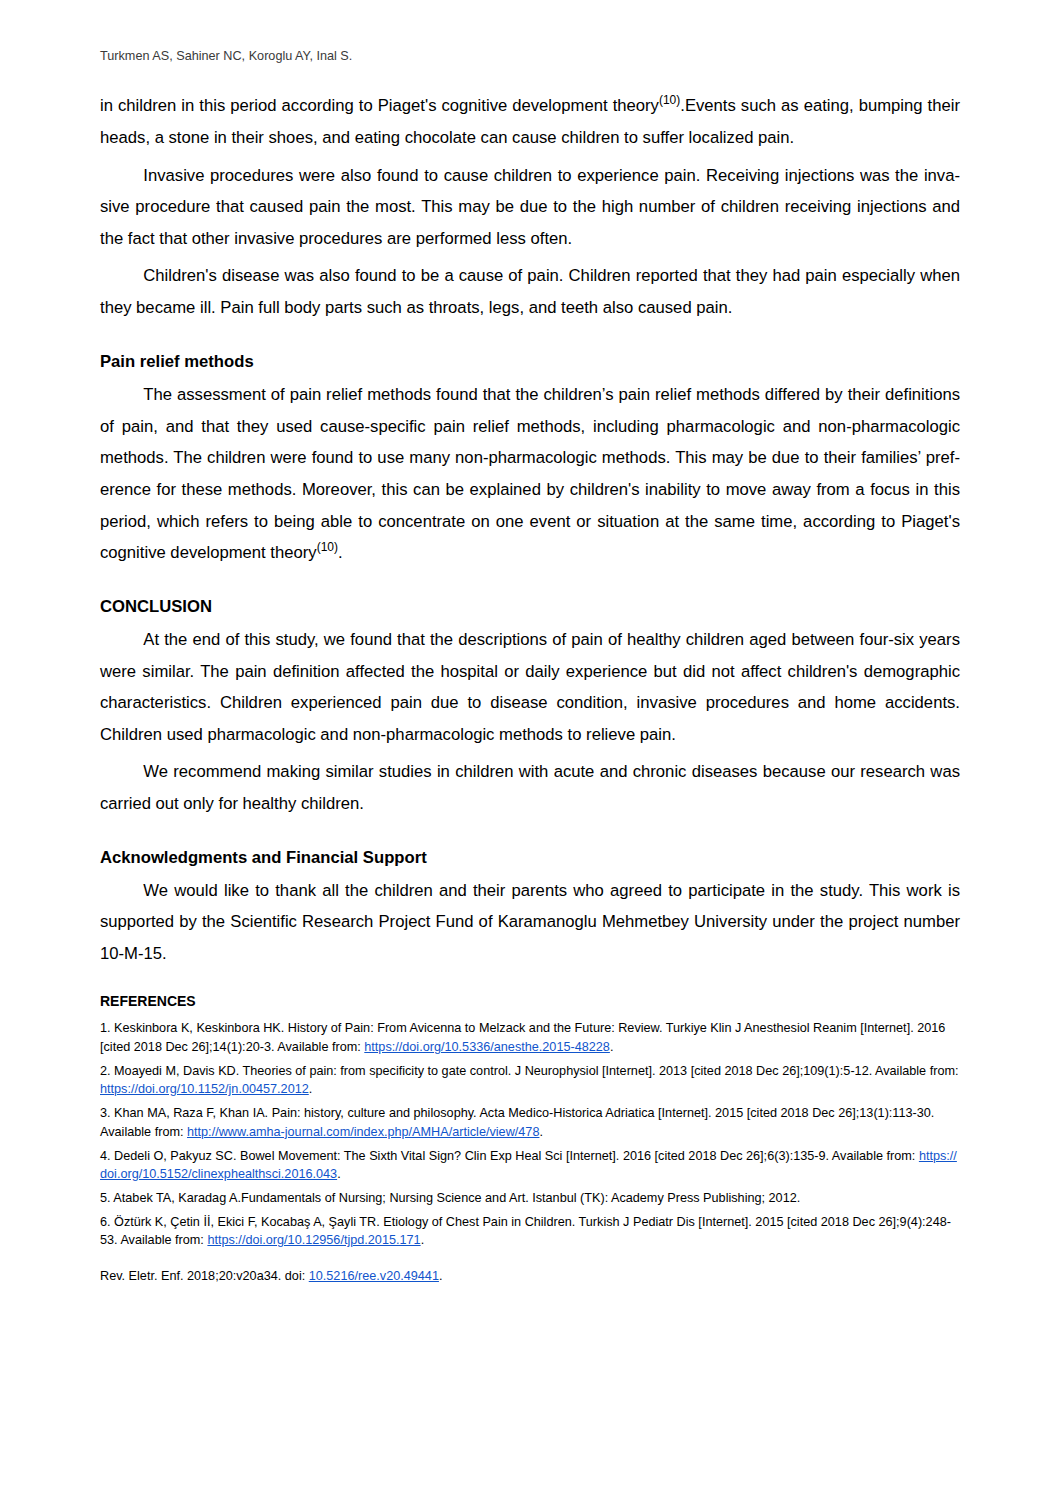Turkmen AS, Sahiner NC, Koroglu AY, Inal S.
in children in this period according to Piaget's cognitive development theory(10).Events such as eating, bumping their heads, a stone in their shoes, and eating chocolate can cause children to suffer localized pain.
Invasive procedures were also found to cause children to experience pain. Receiving injections was the invasive procedure that caused pain the most. This may be due to the high number of children receiving injections and the fact that other invasive procedures are performed less often.
Children's disease was also found to be a cause of pain. Children reported that they had pain especially when they became ill. Pain full body parts such as throats, legs, and teeth also caused pain.
Pain relief methods
The assessment of pain relief methods found that the children’s pain relief methods differed by their definitions of pain, and that they used cause-specific pain relief methods, including pharmacologic and non-pharmacologic methods. The children were found to use many non-pharmacologic methods. This may be due to their families’ preference for these methods. Moreover, this can be explained by children's inability to move away from a focus in this period, which refers to being able to concentrate on one event or situation at the same time, according to Piaget's cognitive development theory(10).
Conclusion
At the end of this study, we found that the descriptions of pain of healthy children aged between four-six years were similar. The pain definition affected the hospital or daily experience but did not affect children's demographic characteristics. Children experienced pain due to disease condition, invasive procedures and home accidents. Children used pharmacologic and non-pharmacologic methods to relieve pain.
We recommend making similar studies in children with acute and chronic diseases because our research was carried out only for healthy children.
Acknowledgments and Financial Support
We would like to thank all the children and their parents who agreed to participate in the study. This work is supported by the Scientific Research Project Fund of Karamanoglu Mehmetbey University under the project number 10-M-15.
REFERENCES
1. Keskinbora K, Keskinbora HK. History of Pain: From Avicenna to Melzack and the Future: Review. Turkiye Klin J Anesthesiol Reanim [Internet]. 2016 [cited 2018 Dec 26];14(1):20-3. Available from: https://doi.org/10.5336/anesthe.2015-48228.
2. Moayedi M, Davis KD. Theories of pain: from specificity to gate control. J Neurophysiol [Internet]. 2013 [cited 2018 Dec 26];109(1):5-12. Available from: https://doi.org/10.1152/jn.00457.2012.
3. Khan MA, Raza F, Khan IA. Pain: history, culture and philosophy. Acta Medico-Historica Adriatica [Internet]. 2015 [cited 2018 Dec 26];13(1):113-30. Available from: http://www.amha-journal.com/index.php/AMHA/article/view/478.
4. Dedeli O, Pakyuz SC. Bowel Movement: The Sixth Vital Sign? Clin Exp Heal Sci [Internet]. 2016 [cited 2018 Dec 26];6(3):135-9. Available from: https://doi.org/10.5152/clinexphealthsci.2016.043.
5. Atabek TA, Karadag A.Fundamentals of Nursing; Nursing Science and Art. Istanbul (TK): Academy Press Publishing; 2012.
6. Öztürk K, Çetin İİ, Ekici F, Kocabaş A, Şayli TR. Etiology of Chest Pain in Children. Turkish J Pediatr Dis [Internet]. 2015 [cited 2018 Dec 26];9(4):248-53. Available from: https://doi.org/10.12956/tjpd.2015.171.
Rev. Eletr. Enf. 2018;20:v20a34. doi: 10.5216/ree.v20.49441.